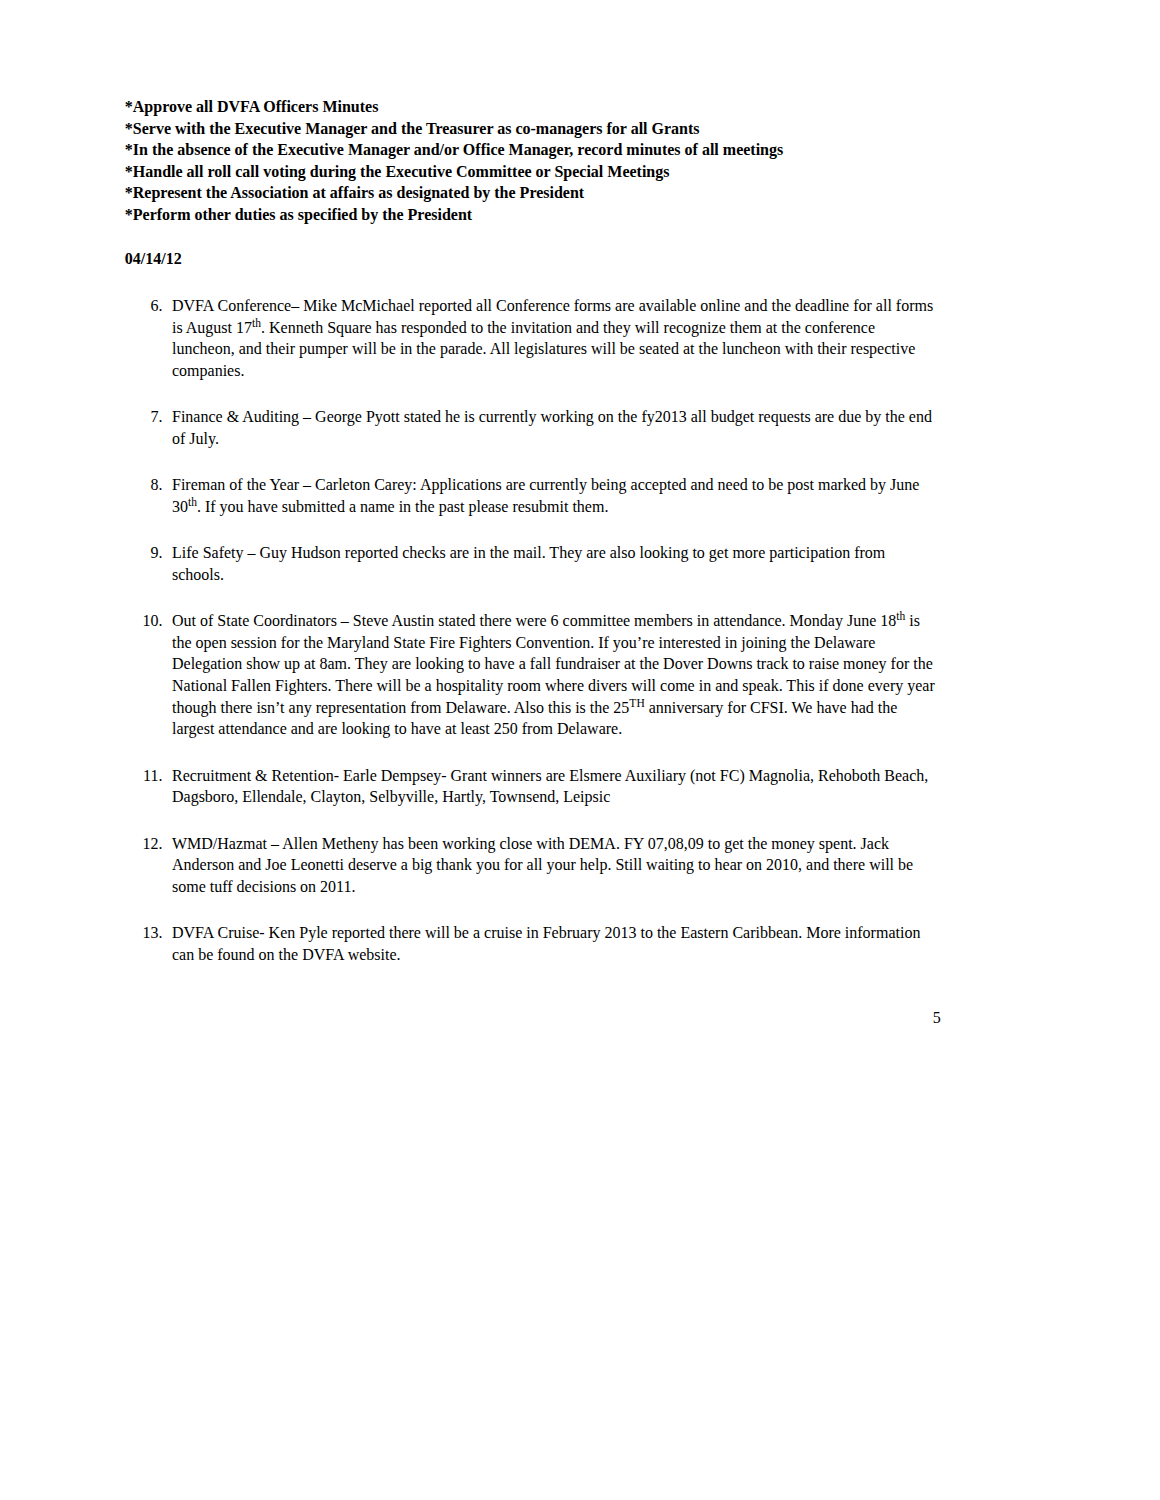*Approve all DVFA Officers Minutes
*Serve with the Executive Manager and the Treasurer as co-managers for all Grants
*In the absence of the Executive Manager and/or Office Manager, record minutes of all meetings
*Handle all roll call voting during the Executive Committee or Special Meetings
*Represent the Association at affairs as designated by the President
*Perform other duties as specified by the President
04/14/12
DVFA Conference– Mike McMichael reported all Conference forms are available online and the deadline for all forms is August 17th. Kenneth Square has responded to the invitation and they will recognize them at the conference luncheon, and their pumper will be in the parade. All legislatures will be seated at the luncheon with their respective companies.
Finance & Auditing – George Pyott stated he is currently working on the fy2013 all budget requests are due by the end of July.
Fireman of the Year – Carleton Carey: Applications are currently being accepted and need to be post marked by June 30th. If you have submitted a name in the past please resubmit them.
Life Safety – Guy Hudson reported checks are in the mail. They are also looking to get more participation from schools.
Out of State Coordinators – Steve Austin stated there were 6 committee members in attendance. Monday June 18th is the open session for the Maryland State Fire Fighters Convention. If you’re interested in joining the Delaware Delegation show up at 8am. They are looking to have a fall fundraiser at the Dover Downs track to raise money for the National Fallen Fighters. There will be a hospitality room where divers will come in and speak. This if done every year though there isn’t any representation from Delaware. Also this is the 25TH anniversary for CFSI. We have had the largest attendance and are looking to have at least 250 from Delaware.
Recruitment & Retention- Earle Dempsey- Grant winners are Elsmere Auxiliary (not FC) Magnolia, Rehoboth Beach, Dagsboro, Ellendale, Clayton, Selbyville, Hartly, Townsend, Leipsic
WMD/Hazmat – Allen Metheny has been working close with DEMA. FY 07,08,09 to get the money spent. Jack Anderson and Joe Leonetti deserve a big thank you for all your help. Still waiting to hear on 2010, and there will be some tuff decisions on 2011.
DVFA Cruise- Ken Pyle reported there will be a cruise in February 2013 to the Eastern Caribbean. More information can be found on the DVFA website.
5